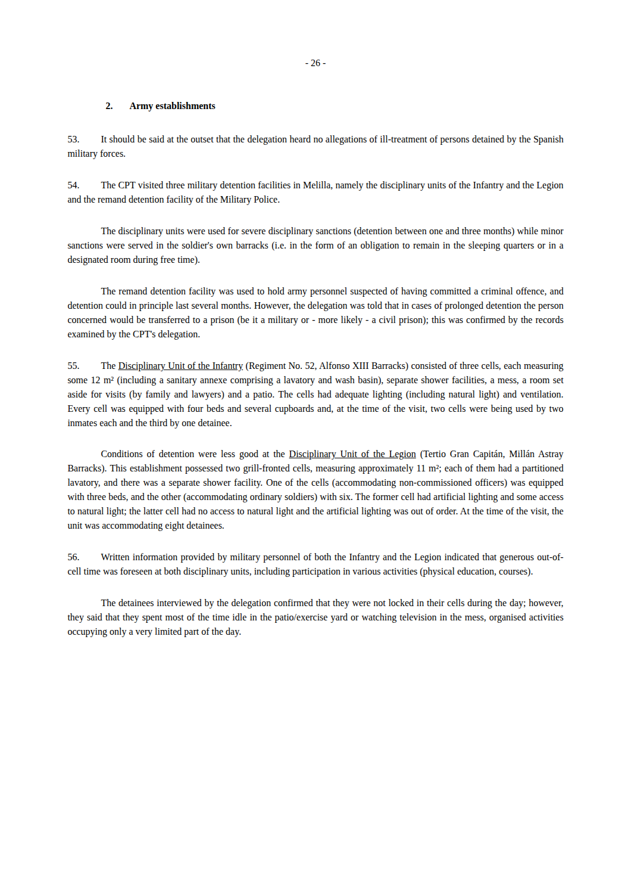- 26 -
2. Army establishments
53. It should be said at the outset that the delegation heard no allegations of ill-treatment of persons detained by the Spanish military forces.
54. The CPT visited three military detention facilities in Melilla, namely the disciplinary units of the Infantry and the Legion and the remand detention facility of the Military Police.
The disciplinary units were used for severe disciplinary sanctions (detention between one and three months) while minor sanctions were served in the soldier's own barracks (i.e. in the form of an obligation to remain in the sleeping quarters or in a designated room during free time).
The remand detention facility was used to hold army personnel suspected of having committed a criminal offence, and detention could in principle last several months. However, the delegation was told that in cases of prolonged detention the person concerned would be transferred to a prison (be it a military or - more likely - a civil prison); this was confirmed by the records examined by the CPT's delegation.
55. The Disciplinary Unit of the Infantry (Regiment No. 52, Alfonso XIII Barracks) consisted of three cells, each measuring some 12 m² (including a sanitary annexe comprising a lavatory and wash basin), separate shower facilities, a mess, a room set aside for visits (by family and lawyers) and a patio. The cells had adequate lighting (including natural light) and ventilation. Every cell was equipped with four beds and several cupboards and, at the time of the visit, two cells were being used by two inmates each and the third by one detainee.
Conditions of detention were less good at the Disciplinary Unit of the Legion (Tertio Gran Capitán, Millán Astray Barracks). This establishment possessed two grill-fronted cells, measuring approximately 11 m²; each of them had a partitioned lavatory, and there was a separate shower facility. One of the cells (accommodating non-commissioned officers) was equipped with three beds, and the other (accommodating ordinary soldiers) with six. The former cell had artificial lighting and some access to natural light; the latter cell had no access to natural light and the artificial lighting was out of order. At the time of the visit, the unit was accommodating eight detainees.
56. Written information provided by military personnel of both the Infantry and the Legion indicated that generous out-of-cell time was foreseen at both disciplinary units, including participation in various activities (physical education, courses).
The detainees interviewed by the delegation confirmed that they were not locked in their cells during the day; however, they said that they spent most of the time idle in the patio/exercise yard or watching television in the mess, organised activities occupying only a very limited part of the day.